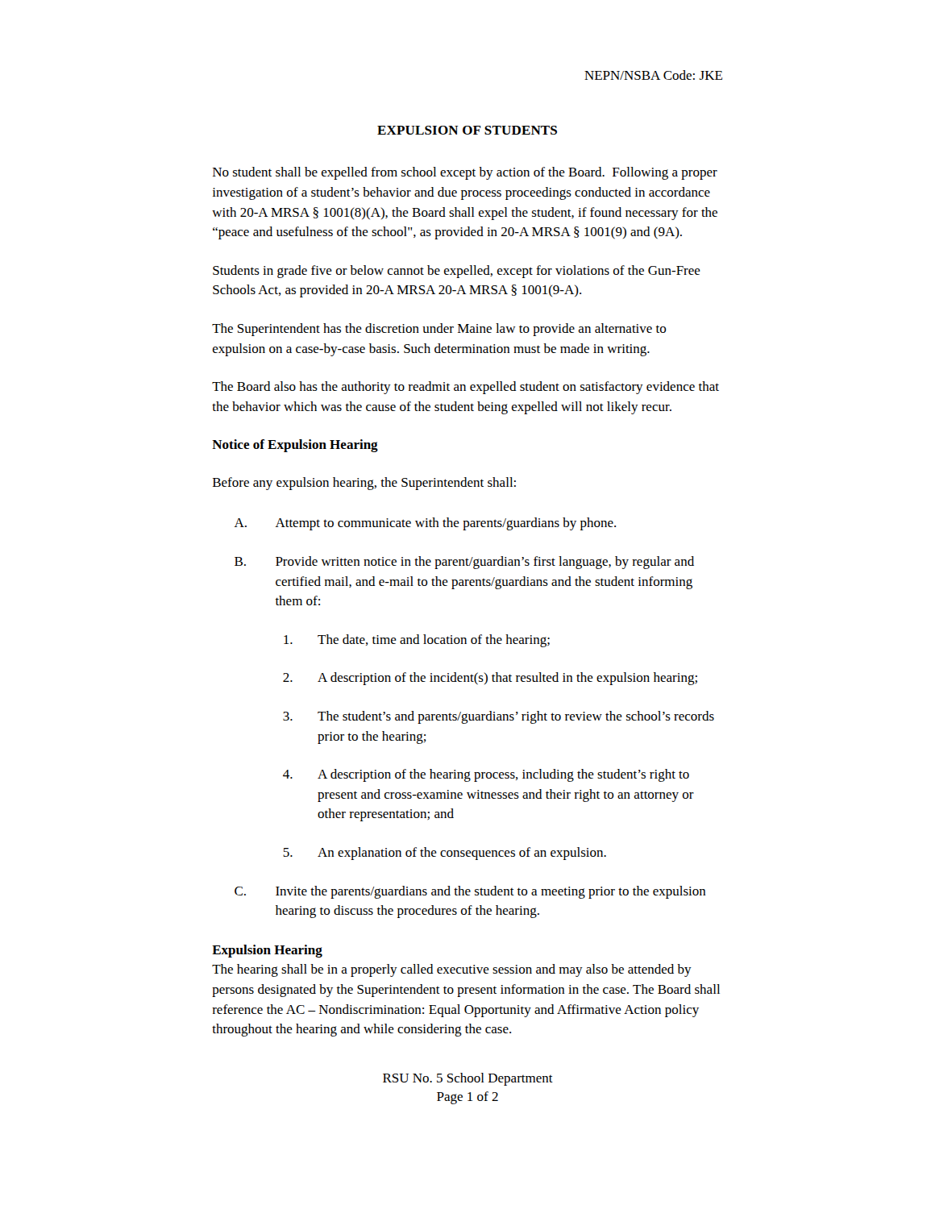NEPN/NSBA Code: JKE
EXPULSION OF STUDENTS
No student shall be expelled from school except by action of the Board. Following a proper investigation of a student’s behavior and due process proceedings conducted in accordance with 20-A MRSA § 1001(8)(A), the Board shall expel the student, if found necessary for the “peace and usefulness of the school", as provided in 20-A MRSA § 1001(9) and (9A).
Students in grade five or below cannot be expelled, except for violations of the Gun-Free Schools Act, as provided in 20-A MRSA 20-A MRSA § 1001(9-A).
The Superintendent has the discretion under Maine law to provide an alternative to expulsion on a case-by-case basis. Such determination must be made in writing.
The Board also has the authority to readmit an expelled student on satisfactory evidence that the behavior which was the cause of the student being expelled will not likely recur.
Notice of Expulsion Hearing
Before any expulsion hearing, the Superintendent shall:
A. Attempt to communicate with the parents/guardians by phone.
B. Provide written notice in the parent/guardian’s first language, by regular and certified mail, and e-mail to the parents/guardians and the student informing them of:
1. The date, time and location of the hearing;
2. A description of the incident(s) that resulted in the expulsion hearing;
3. The student’s and parents/guardians’ right to review the school’s records prior to the hearing;
4. A description of the hearing process, including the student’s right to present and cross-examine witnesses and their right to an attorney or other representation; and
5. An explanation of the consequences of an expulsion.
C. Invite the parents/guardians and the student to a meeting prior to the expulsion hearing to discuss the procedures of the hearing.
Expulsion Hearing
The hearing shall be in a properly called executive session and may also be attended by persons designated by the Superintendent to present information in the case. The Board shall reference the AC – Nondiscrimination: Equal Opportunity and Affirmative Action policy throughout the hearing and while considering the case.
RSU No. 5 School Department
Page 1 of 2